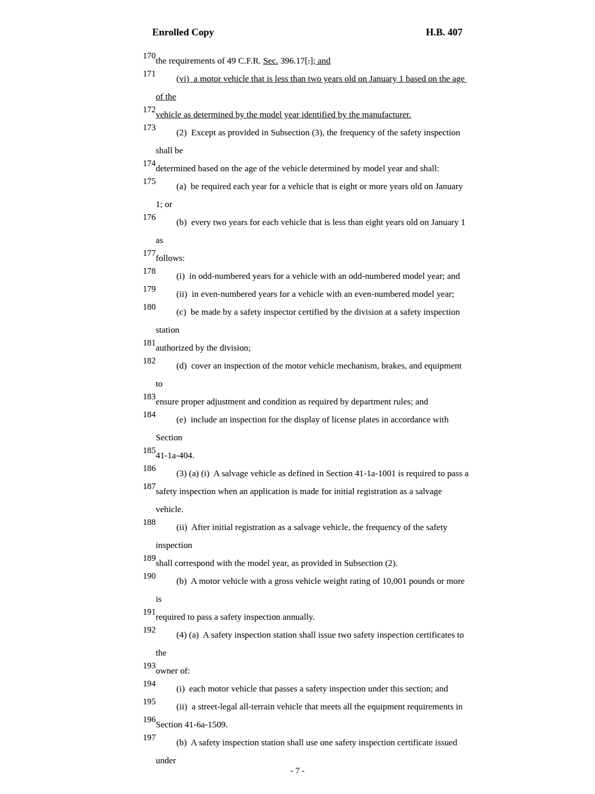Enrolled Copy
H.B. 407
| 170 | the requirements of 49 C.F.R. Sec. 396.17[ . ] ; and |
| 171 | (vi) a motor vehicle that is less than two years old on January 1 based on the age of the |
| 172 | vehicle as determined by the model year identified by the manufacturer. |
| 173 | (2) Except as provided in Subsection (3), the frequency of the safety inspection shall be |
| 174 | determined based on the age of the vehicle determined by model year and shall: |
| 175 | (a) be required each year for a vehicle that is eight or more years old on January 1; or |
| 176 | (b) every two years for each vehicle that is less than eight years old on January 1 as |
| 177 | follows: |
| 178 | (i) in odd-numbered years for a vehicle with an odd-numbered model year; and |
| 179 | (ii) in even-numbered years for a vehicle with an even-numbered model year; |
| 180 | (c) be made by a safety inspector certified by the division at a safety inspection station |
| 181 | authorized by the division; |
| 182 | (d) cover an inspection of the motor vehicle mechanism, brakes, and equipment to |
| 183 | ensure proper adjustment and condition as required by department rules; and |
| 184 | (e) include an inspection for the display of license plates in accordance with Section |
| 185 | 41-1a-404. |
| 186 | (3) (a) (i) A salvage vehicle as defined in Section 41-1a-1001 is required to pass a |
| 187 | safety inspection when an application is made for initial registration as a salvage vehicle. |
| 188 | (ii) After initial registration as a salvage vehicle, the frequency of the safety inspection |
| 189 | shall correspond with the model year, as provided in Subsection (2). |
| 190 | (b) A motor vehicle with a gross vehicle weight rating of 10,001 pounds or more is |
| 191 | required to pass a safety inspection annually. |
| 192 | (4) (a) A safety inspection station shall issue two safety inspection certificates to the |
| 193 | owner of: |
| 194 | (i) each motor vehicle that passes a safety inspection under this section; and |
| 195 | (ii) a street-legal all-terrain vehicle that meets all the equipment requirements in |
| 196 | Section 41-6a-1509. |
| 197 | (b) A safety inspection station shall use one safety inspection certificate issued under |
- 7 -